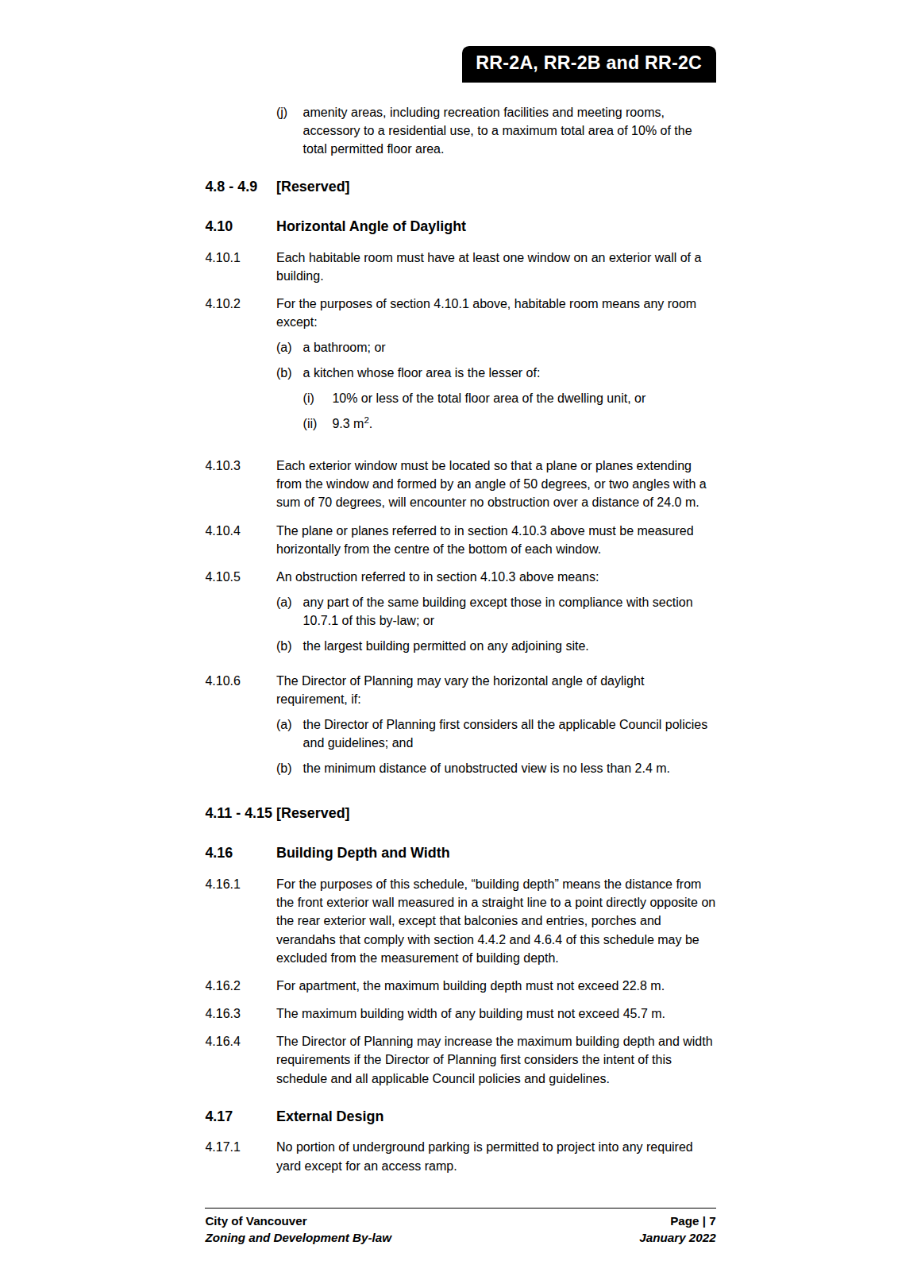RR-2A, RR-2B and RR-2C
(j) amenity areas, including recreation facilities and meeting rooms, accessory to a residential use, to a maximum total area of 10% of the total permitted floor area.
4.8 - 4.9[Reserved]
4.10 Horizontal Angle of Daylight
4.10.1 Each habitable room must have at least one window on an exterior wall of a building.
4.10.2 For the purposes of section 4.10.1 above, habitable room means any room except:
(a) a bathroom; or
(b) a kitchen whose floor area is the lesser of:
(i) 10% or less of the total floor area of the dwelling unit, or
(ii) 9.3 m2.
4.10.3 Each exterior window must be located so that a plane or planes extending from the window and formed by an angle of 50 degrees, or two angles with a sum of 70 degrees, will encounter no obstruction over a distance of 24.0 m.
4.10.4 The plane or planes referred to in section 4.10.3 above must be measured horizontally from the centre of the bottom of each window.
4.10.5 An obstruction referred to in section 4.10.3 above means:
(a) any part of the same building except those in compliance with section 10.7.1 of this by-law; or
(b) the largest building permitted on any adjoining site.
4.10.6 The Director of Planning may vary the horizontal angle of daylight requirement, if:
(a) the Director of Planning first considers all the applicable Council policies and guidelines; and
(b) the minimum distance of unobstructed view is no less than 2.4 m.
4.11 - 4.15[Reserved]
4.16 Building Depth and Width
4.16.1 For the purposes of this schedule, “building depth” means the distance from the front exterior wall measured in a straight line to a point directly opposite on the rear exterior wall, except that balconies and entries, porches and verandahs that comply with section 4.4.2 and 4.6.4 of this schedule may be excluded from the measurement of building depth.
4.16.2 For apartment, the maximum building depth must not exceed 22.8 m.
4.16.3 The maximum building width of any building must not exceed 45.7 m.
4.16.4 The Director of Planning may increase the maximum building depth and width requirements if the Director of Planning first considers the intent of this schedule and all applicable Council policies and guidelines.
4.17 External Design
4.17.1 No portion of underground parking is permitted to project into any required yard except for an access ramp.
City of Vancouver
Zoning and Development By-law
Page | 7
January 2022